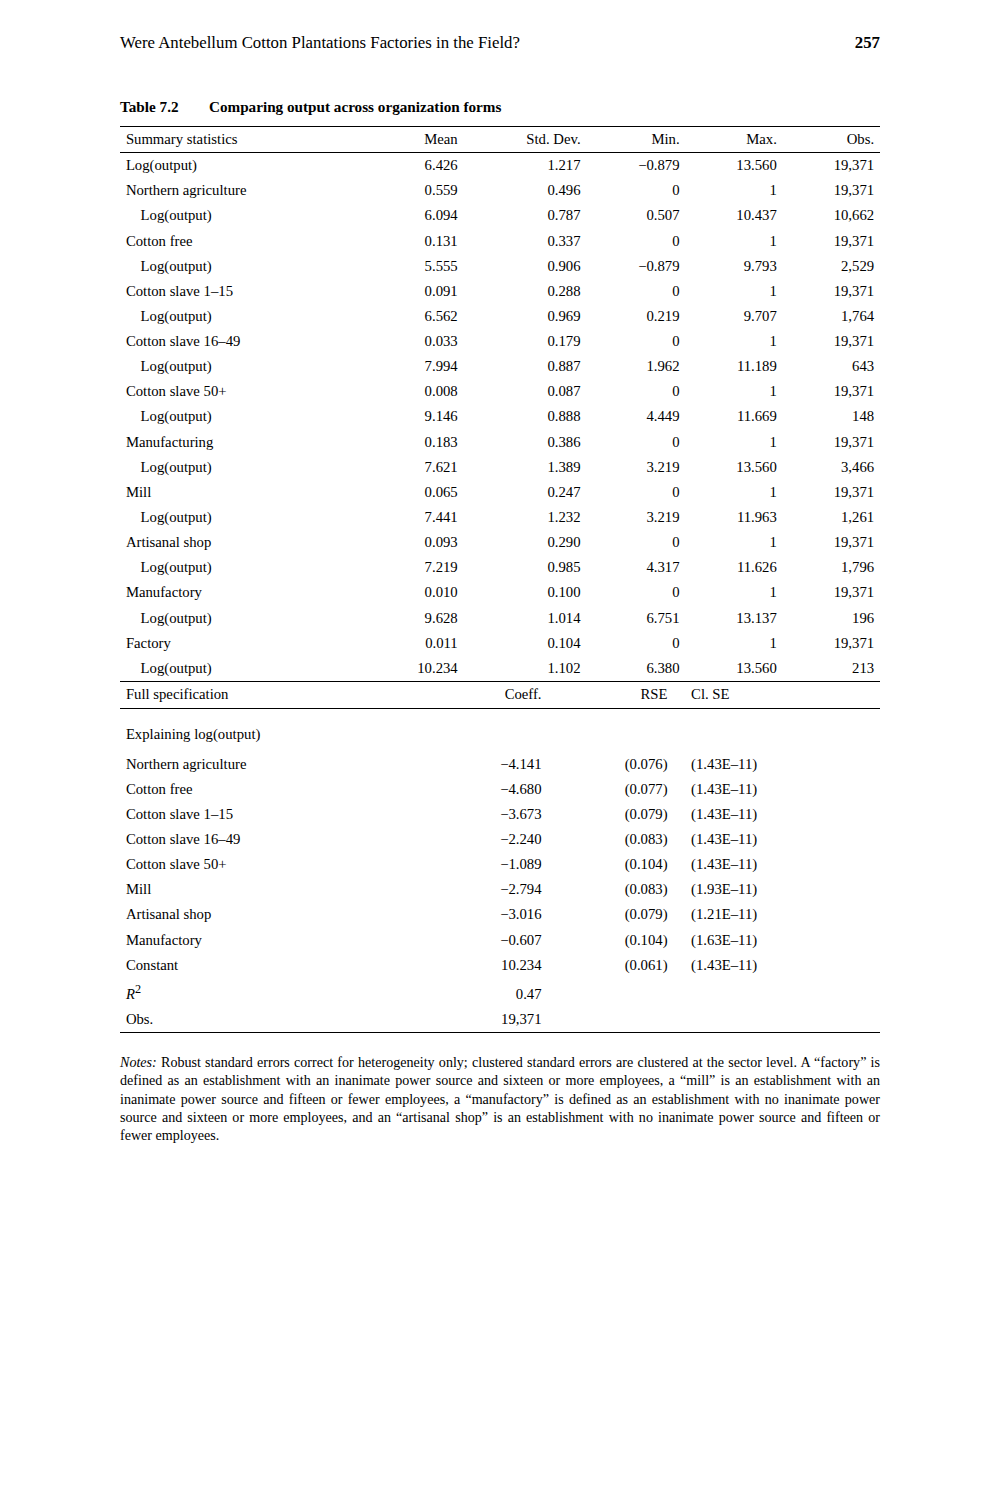Were Antebellum Cotton Plantations Factories in the Field? 257
Table 7.2 Comparing output across organization forms
| Summary statistics | Mean | Std. Dev. | Min. | Max. | Obs. |
| --- | --- | --- | --- | --- | --- |
| Log(output) | 6.426 | 1.217 | −0.879 | 13.560 | 19,371 |
| Northern agriculture | 0.559 | 0.496 | 0 | 1 | 19,371 |
| Log(output) | 6.094 | 0.787 | 0.507 | 10.437 | 10,662 |
| Cotton free | 0.131 | 0.337 | 0 | 1 | 19,371 |
| Log(output) | 5.555 | 0.906 | −0.879 | 9.793 | 2,529 |
| Cotton slave 1–15 | 0.091 | 0.288 | 0 | 1 | 19,371 |
| Log(output) | 6.562 | 0.969 | 0.219 | 9.707 | 1,764 |
| Cotton slave 16–49 | 0.033 | 0.179 | 0 | 1 | 19,371 |
| Log(output) | 7.994 | 0.887 | 1.962 | 11.189 | 643 |
| Cotton slave 50+ | 0.008 | 0.087 | 0 | 1 | 19,371 |
| Log(output) | 9.146 | 0.888 | 4.449 | 11.669 | 148 |
| Manufacturing | 0.183 | 0.386 | 0 | 1 | 19,371 |
| Log(output) | 7.621 | 1.389 | 3.219 | 13.560 | 3,466 |
| Mill | 0.065 | 0.247 | 0 | 1 | 19,371 |
| Log(output) | 7.441 | 1.232 | 3.219 | 11.963 | 1,261 |
| Artisanal shop | 0.093 | 0.290 | 0 | 1 | 19,371 |
| Log(output) | 7.219 | 0.985 | 4.317 | 11.626 | 1,796 |
| Manufactory | 0.010 | 0.100 | 0 | 1 | 19,371 |
| Log(output) | 9.628 | 1.014 | 6.751 | 13.137 | 196 |
| Factory | 0.011 | 0.104 | 0 | 1 | 19,371 |
| Log(output) | 10.234 | 1.102 | 6.380 | 13.560 | 213 |
| Explaining log(output) |
| Full specification | Coeff. | RSE | Cl. SE |
| Northern agriculture | −4.141 | (0.076) | (1.43E–11) |
| Cotton free | −4.680 | (0.077) | (1.43E–11) |
| Cotton slave 1–15 | −3.673 | (0.079) | (1.43E–11) |
| Cotton slave 16–49 | −2.240 | (0.083) | (1.43E–11) |
| Cotton slave 50+ | −1.089 | (0.104) | (1.43E–11) |
| Mill | −2.794 | (0.083) | (1.93E–11) |
| Artisanal shop | −3.016 | (0.079) | (1.21E–11) |
| Manufactory | −0.607 | (0.104) | (1.63E–11) |
| Constant | 10.234 | (0.061) | (1.43E–11) |
| R 2 | 0.47 | | |
| Obs. | 19,371 | | |
Notes: Robust standard errors correct for heterogeneity only; clustered standard errors are clustered at the sector level. A “factory” is defined as an establishment with an inanimate power source and sixteen or more employees, a “mill” is an establishment with an inanimate power source and fifteen or fewer employees, a “manufactory” is defined as an establishment with no inanimate power source and sixteen or more employees, and an “artisanal shop” is an establishment with no inanimate power source and fifteen or fewer employees.